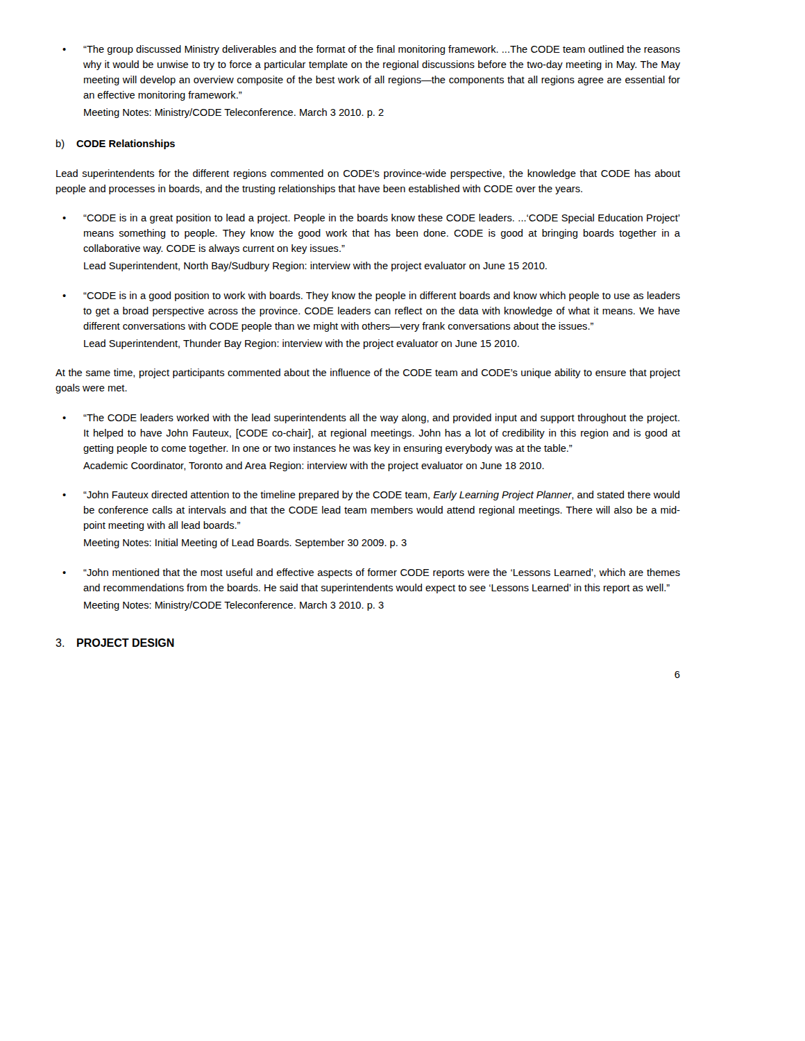“The group discussed Ministry deliverables and the format of the final monitoring framework. ...The CODE team outlined the reasons why it would be unwise to try to force a particular template on the regional discussions before the two-day meeting in May. The May meeting will develop an overview composite of the best work of all regions—the components that all regions agree are essential for an effective monitoring framework.” Meeting Notes: Ministry/CODE Teleconference. March 3 2010. p. 2
b) CODE Relationships
Lead superintendents for the different regions commented on CODE’s province-wide perspective, the knowledge that CODE has about people and processes in boards, and the trusting relationships that have been established with CODE over the years.
“CODE is in a great position to lead a project. People in the boards know these CODE leaders. ...‘CODE Special Education Project’ means something to people. They know the good work that has been done. CODE is good at bringing boards together in a collaborative way. CODE is always current on key issues.” Lead Superintendent, North Bay/Sudbury Region: interview with the project evaluator on June 15 2010.
“CODE is in a good position to work with boards. They know the people in different boards and know which people to use as leaders to get a broad perspective across the province. CODE leaders can reflect on the data with knowledge of what it means. We have different conversations with CODE people than we might with others—very frank conversations about the issues.” Lead Superintendent, Thunder Bay Region: interview with the project evaluator on June 15 2010.
At the same time, project participants commented about the influence of the CODE team and CODE’s unique ability to ensure that project goals were met.
“The CODE leaders worked with the lead superintendents all the way along, and provided input and support throughout the project. It helped to have John Fauteux, [CODE co-chair], at regional meetings. John has a lot of credibility in this region and is good at getting people to come together. In one or two instances he was key in ensuring everybody was at the table.” Academic Coordinator, Toronto and Area Region: interview with the project evaluator on June 18 2010.
“John Fauteux directed attention to the timeline prepared by the CODE team, Early Learning Project Planner, and stated there would be conference calls at intervals and that the CODE lead team members would attend regional meetings. There will also be a mid-point meeting with all lead boards.” Meeting Notes: Initial Meeting of Lead Boards. September 30 2009. p. 3
“John mentioned that the most useful and effective aspects of former CODE reports were the ‘Lessons Learned’, which are themes and recommendations from the boards. He said that superintendents would expect to see ‘Lessons Learned’ in this report as well.” Meeting Notes: Ministry/CODE Teleconference. March 3 2010. p. 3
3. PROJECT DESIGN
6